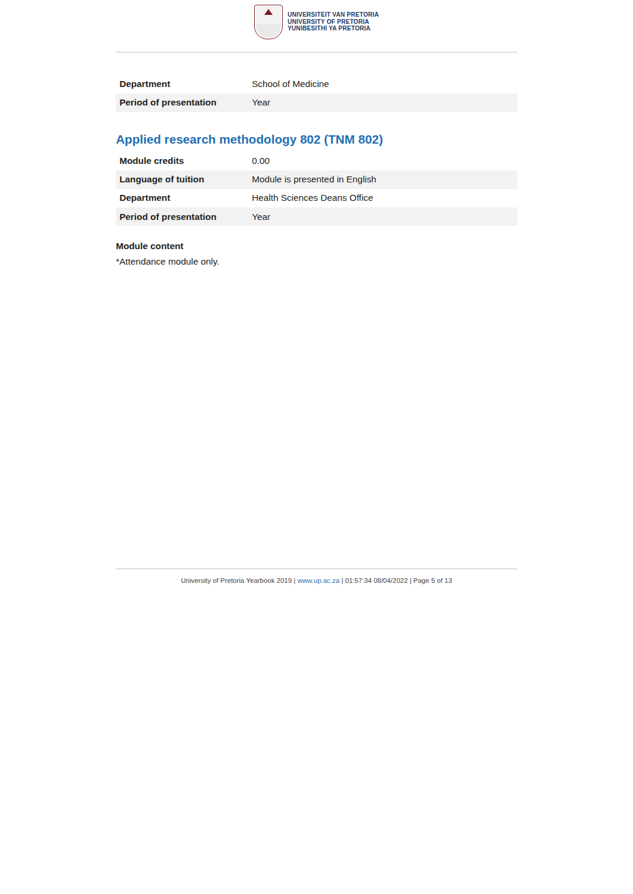Universiteit van Pretoria
University of Pretoria
Yunibesithi ya Pretoria
| Department | School of Medicine |
| Period of presentation | Year |
Applied research methodology 802 (TNM 802)
| Module credits | 0.00 |
| Language of tuition | Module is presented in English |
| Department | Health Sciences Deans Office |
| Period of presentation | Year |
Module content
*Attendance module only.
University of Pretoria Yearbook 2019 | www.up.ac.za | 01:57:34 08/04/2022 | Page 5 of 13